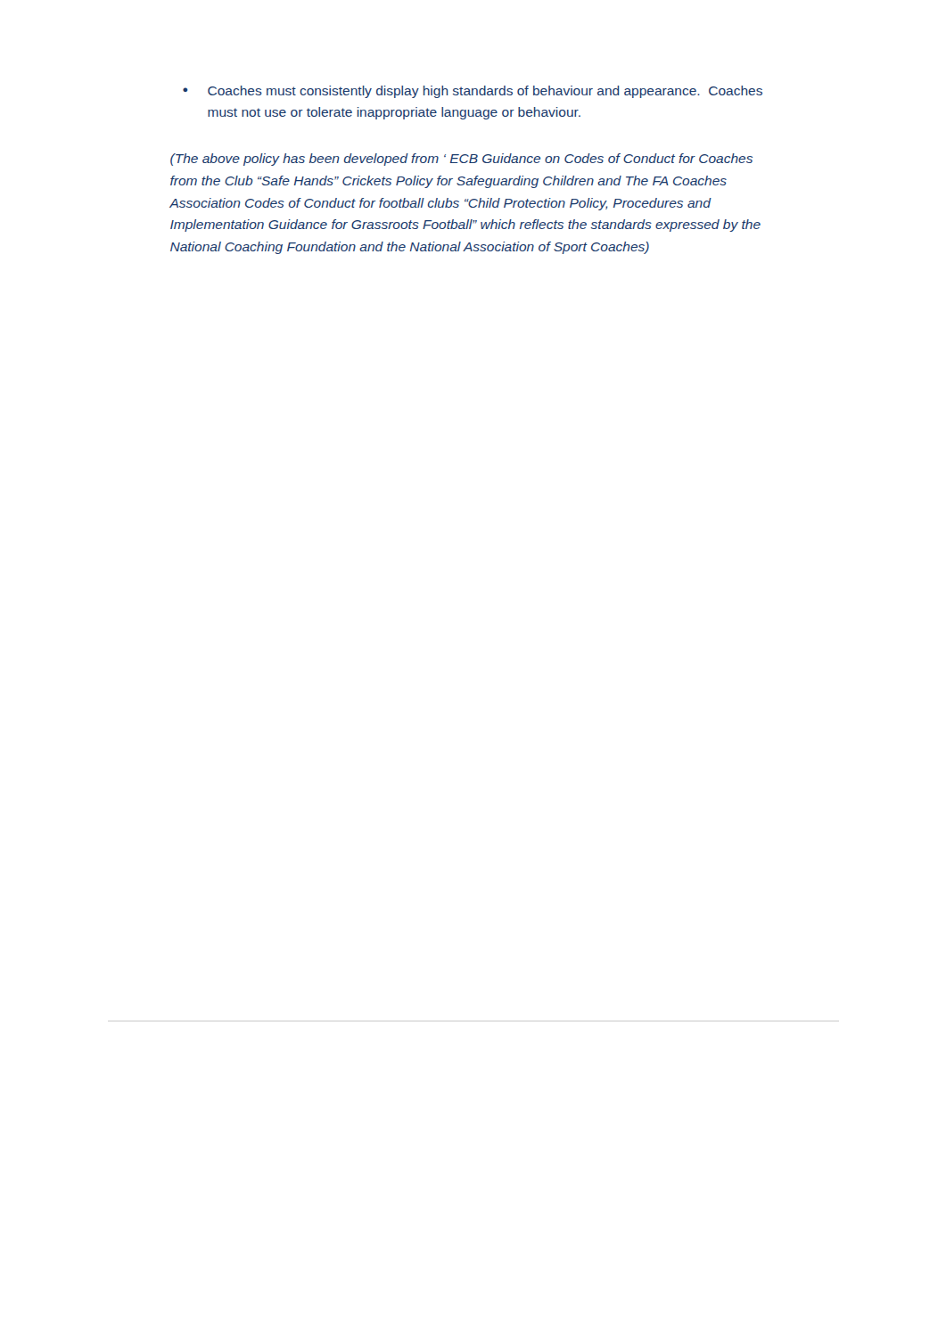Coaches must consistently display high standards of behaviour and appearance. Coaches must not use or tolerate inappropriate language or behaviour.
(The above policy has been developed from ‘ ECB Guidance on Codes of Conduct for Coaches from the Club “Safe Hands” Crickets Policy for Safeguarding Children and The FA Coaches Association Codes of Conduct for football clubs “Child Protection Policy, Procedures and Implementation Guidance for Grassroots Football” which reflects the standards expressed by the National Coaching Foundation and the National Association of Sport Coaches)